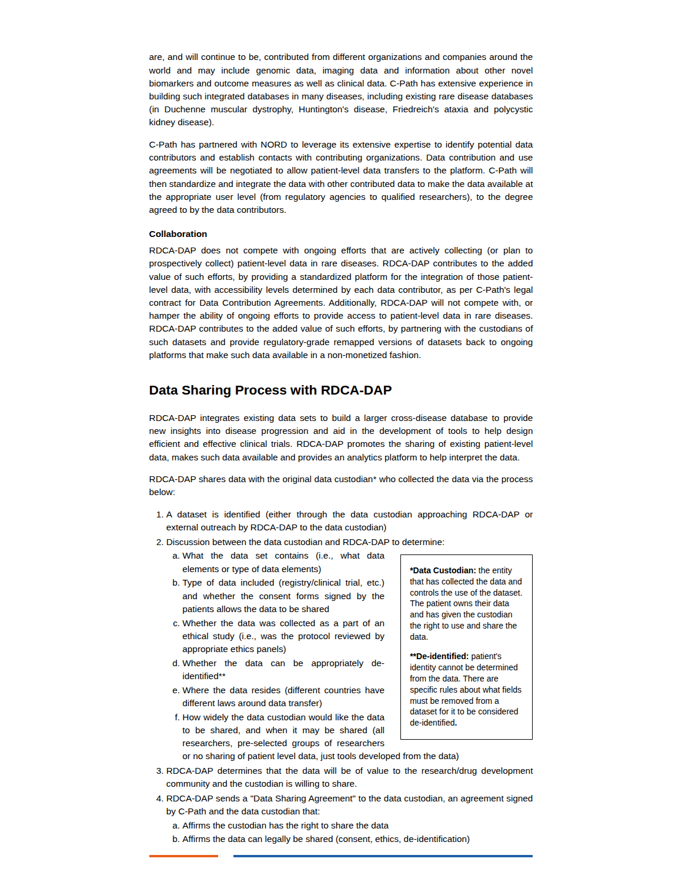are, and will continue to be, contributed from different organizations and companies around the world and may include genomic data, imaging data and information about other novel biomarkers and outcome measures as well as clinical data. C-Path has extensive experience in building such integrated databases in many diseases, including existing rare disease databases (in Duchenne muscular dystrophy, Huntington's disease, Friedreich's ataxia and polycystic kidney disease).
C-Path has partnered with NORD to leverage its extensive expertise to identify potential data contributors and establish contacts with contributing organizations. Data contribution and use agreements will be negotiated to allow patient-level data transfers to the platform. C-Path will then standardize and integrate the data with other contributed data to make the data available at the appropriate user level (from regulatory agencies to qualified researchers), to the degree agreed to by the data contributors.
Collaboration
RDCA-DAP does not compete with ongoing efforts that are actively collecting (or plan to prospectively collect) patient-level data in rare diseases. RDCA-DAP contributes to the added value of such efforts, by providing a standardized platform for the integration of those patient-level data, with accessibility levels determined by each data contributor, as per C-Path's legal contract for Data Contribution Agreements. Additionally, RDCA-DAP will not compete with, or hamper the ability of ongoing efforts to provide access to patient-level data in rare diseases. RDCA-DAP contributes to the added value of such efforts, by partnering with the custodians of such datasets and provide regulatory-grade remapped versions of datasets back to ongoing platforms that make such data available in a non-monetized fashion.
Data Sharing Process with RDCA-DAP
RDCA-DAP integrates existing data sets to build a larger cross-disease database to provide new insights into disease progression and aid in the development of tools to help design efficient and effective clinical trials. RDCA-DAP promotes the sharing of existing patient-level data, makes such data available and provides an analytics platform to help interpret the data.
RDCA-DAP shares data with the original data custodian* who collected the data via the process below:
A dataset is identified (either through the data custodian approaching RDCA-DAP or external outreach by RDCA-DAP to the data custodian)
Discussion between the data custodian and RDCA-DAP to determine:
*Data Custodian: the entity that has collected the data and controls the use of the dataset. The patient owns their data and has given the custodian the right to use and share the data.
**De-identified: patient's identity cannot be determined from the data. There are specific rules about what fields must be removed from a dataset for it to be considered de-identified.
What the data set contains (i.e., what data elements or type of data elements)
Type of data included (registry/clinical trial, etc.) and whether the consent forms signed by the patients allows the data to be shared
Whether the data was collected as a part of an ethical study (i.e., was the protocol reviewed by appropriate ethics panels)
Whether the data can be appropriately de-identified**
Where the data resides (different countries have different laws around data transfer)
How widely the data custodian would like the data to be shared, and when it may be shared (all researchers, pre-selected groups of researchers or no sharing of patient level data, just tools developed from the data)
RDCA-DAP determines that the data will be of value to the research/drug development community and the custodian is willing to share.
RDCA-DAP sends a "Data Sharing Agreement" to the data custodian, an agreement signed by C-Path and the data custodian that:
Affirms the custodian has the right to share the data
Affirms the data can legally be shared (consent, ethics, de-identification)